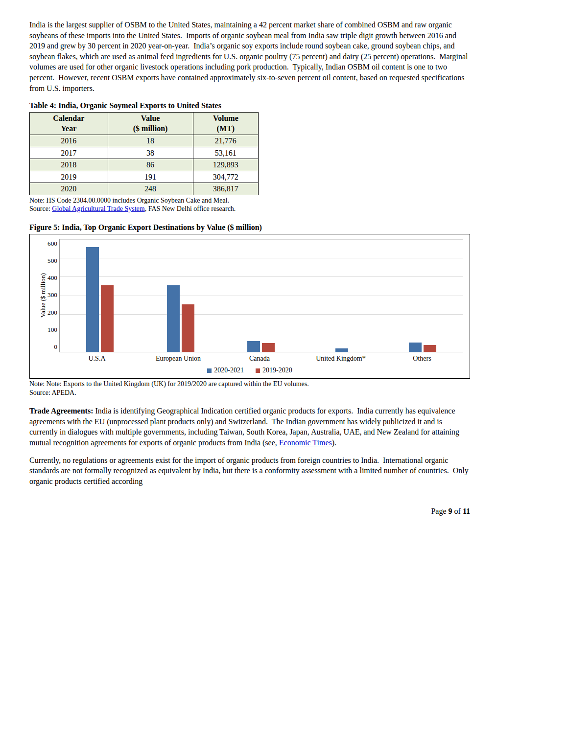India is the largest supplier of OSBM to the United States, maintaining a 42 percent market share of combined OSBM and raw organic soybeans of these imports into the United States. Imports of organic soybean meal from India saw triple digit growth between 2016 and 2019 and grew by 30 percent in 2020 year-on-year. India’s organic soy exports include round soybean cake, ground soybean chips, and soybean flakes, which are used as animal feed ingredients for U.S. organic poultry (75 percent) and dairy (25 percent) operations. Marginal volumes are used for other organic livestock operations including pork production. Typically, Indian OSBM oil content is one to two percent. However, recent OSBM exports have contained approximately six-to-seven percent oil content, based on requested specifications from U.S. importers.
Table 4: India, Organic Soymeal Exports to United States
| Calendar Year | Value ($ million) | Volume (MT) |
| --- | --- | --- |
| 2016 | 18 | 21,776 |
| 2017 | 38 | 53,161 |
| 2018 | 86 | 129,893 |
| 2019 | 191 | 304,772 |
| 2020 | 248 | 386,817 |
Note: HS Code 2304.00.0000 includes Organic Soybean Cake and Meal.
Source: Global Agricultural Trade System, FAS New Delhi office research.
Figure 5: India, Top Organic Export Destinations by Value ($ million)
Value ($ million)
600 500 400 300 200 100 0
U.S.A European Union Canada United Kingdom* Others
2020-2021 2019-2020
Note: Note: Exports to the United Kingdom (UK) for 2019/2020 are captured within the EU volumes.
Source: APEDA.
Trade Agreements: India is identifying Geographical Indication certified organic products for exports. India currently has equivalence agreements with the EU (unprocessed plant products only) and Switzerland. The Indian government has widely publicized it and is currently in dialogues with multiple governments, including Taiwan, South Korea, Japan, Australia, UAE, and New Zealand for attaining mutual recognition agreements for exports of organic products from India (see, Economic Times).
Currently, no regulations or agreements exist for the import of organic products from foreign countries to India. International organic standards are not formally recognized as equivalent by India, but there is a conformity assessment with a limited number of countries. Only organic products certified according
Page 9 of 11